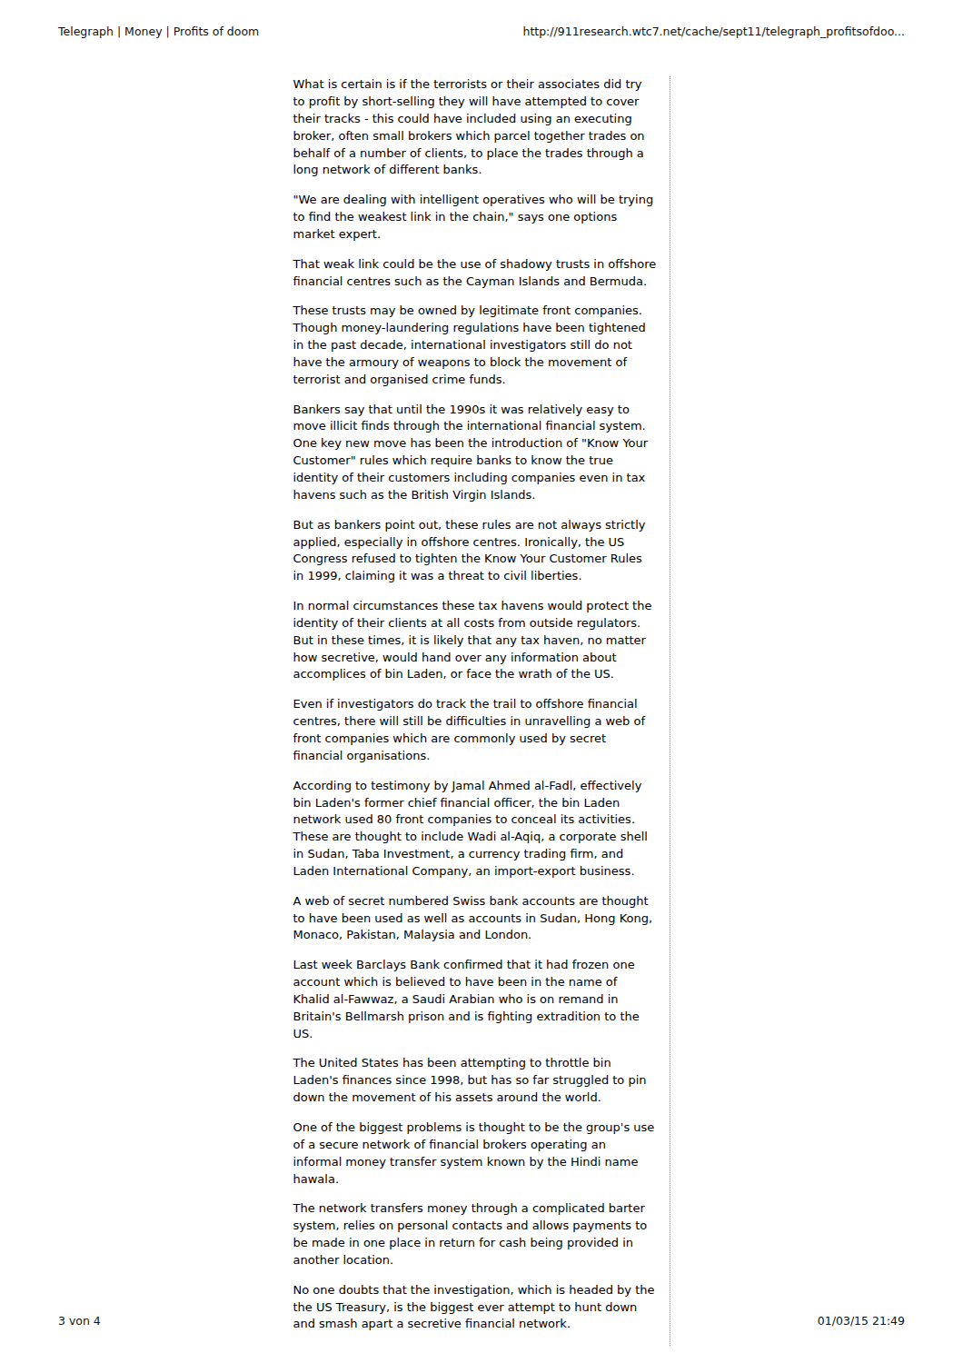Telegraph | Money | Profits of doom
http://911research.wtc7.net/cache/sept11/telegraph_profitsofdoo...
What is certain is if the terrorists or their associates did try to profit by short-selling they will have attempted to cover their tracks - this could have included using an executing broker, often small brokers which parcel together trades on behalf of a number of clients, to place the trades through a long network of different banks.
"We are dealing with intelligent operatives who will be trying to find the weakest link in the chain," says one options market expert.
That weak link could be the use of shadowy trusts in offshore financial centres such as the Cayman Islands and Bermuda.
These trusts may be owned by legitimate front companies. Though money-laundering regulations have been tightened in the past decade, international investigators still do not have the armoury of weapons to block the movement of terrorist and organised crime funds.
Bankers say that until the 1990s it was relatively easy to move illicit finds through the international financial system. One key new move has been the introduction of "Know Your Customer" rules which require banks to know the true identity of their customers including companies even in tax havens such as the British Virgin Islands.
But as bankers point out, these rules are not always strictly applied, especially in offshore centres. Ironically, the US Congress refused to tighten the Know Your Customer Rules in 1999, claiming it was a threat to civil liberties.
In normal circumstances these tax havens would protect the identity of their clients at all costs from outside regulators. But in these times, it is likely that any tax haven, no matter how secretive, would hand over any information about accomplices of bin Laden, or face the wrath of the US.
Even if investigators do track the trail to offshore financial centres, there will still be difficulties in unravelling a web of front companies which are commonly used by secret financial organisations.
According to testimony by Jamal Ahmed al-Fadl, effectively bin Laden's former chief financial officer, the bin Laden network used 80 front companies to conceal its activities. These are thought to include Wadi al-Aqiq, a corporate shell in Sudan, Taba Investment, a currency trading firm, and Laden International Company, an import-export business.
A web of secret numbered Swiss bank accounts are thought to have been used as well as accounts in Sudan, Hong Kong, Monaco, Pakistan, Malaysia and London.
Last week Barclays Bank confirmed that it had frozen one account which is believed to have been in the name of Khalid al-Fawwaz, a Saudi Arabian who is on remand in Britain's Bellmarsh prison and is fighting extradition to the US.
The United States has been attempting to throttle bin Laden's finances since 1998, but has so far struggled to pin down the movement of his assets around the world.
One of the biggest problems is thought to be the group's use of a secure network of financial brokers operating an informal money transfer system known by the Hindi name hawala.
The network transfers money through a complicated barter system, relies on personal contacts and allows payments to be made in one place in return for cash being provided in another location.
No one doubts that the investigation, which is headed by the the US Treasury, is the biggest ever attempt to hunt down and smash apart a secretive financial network.
3 von 4
01/03/15 21:49